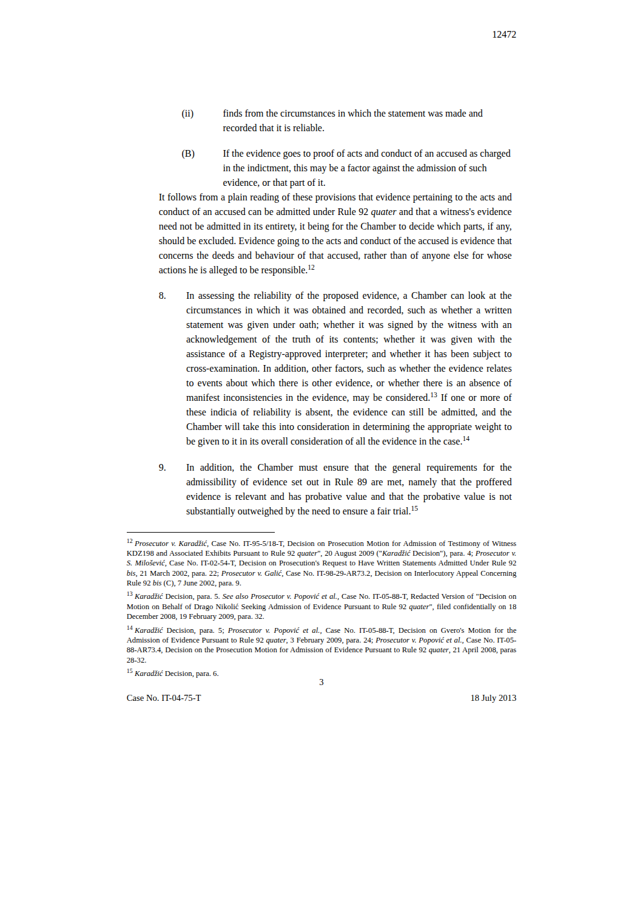12472
(ii)
finds from the circumstances in which the statement was made and recorded that it is reliable.
(B)
If the evidence goes to proof of acts and conduct of an accused as charged in the indictment, this may be a factor against the admission of such evidence, or that part of it.
It follows from a plain reading of these provisions that evidence pertaining to the acts and conduct of an accused can be admitted under Rule 92 quater and that a witness's evidence need not be admitted in its entirety, it being for the Chamber to decide which parts, if any, should be excluded. Evidence going to the acts and conduct of the accused is evidence that concerns the deeds and behaviour of that accused, rather than of anyone else for whose actions he is alleged to be responsible.12
8.
In assessing the reliability of the proposed evidence, a Chamber can look at the circumstances in which it was obtained and recorded, such as whether a written statement was given under oath; whether it was signed by the witness with an acknowledgement of the truth of its contents; whether it was given with the assistance of a Registry-approved interpreter; and whether it has been subject to cross-examination. In addition, other factors, such as whether the evidence relates to events about which there is other evidence, or whether there is an absence of manifest inconsistencies in the evidence, may be considered.13 If one or more of these indicia of reliability is absent, the evidence can still be admitted, and the Chamber will take this into consideration in determining the appropriate weight to be given to it in its overall consideration of all the evidence in the case.14
9.
In addition, the Chamber must ensure that the general requirements for the admissibility of evidence set out in Rule 89 are met, namely that the proffered evidence is relevant and has probative value and that the probative value is not substantially outweighed by the need to ensure a fair trial.15
12 Prosecutor v. Karadžić, Case No. IT-95-5/18-T, Decision on Prosecution Motion for Admission of Testimony of Witness KDZ198 and Associated Exhibits Pursuant to Rule 92 quater", 20 August 2009 ("Karadžić Decision"), para. 4; Prosecutor v. S. Milošević, Case No. IT-02-54-T, Decision on Prosecution's Request to Have Written Statements Admitted Under Rule 92 bis, 21 March 2002, para. 22; Prosecutor v. Galić, Case No. IT-98-29-AR73.2, Decision on Interlocutory Appeal Concerning Rule 92 bis (C), 7 June 2002, para. 9.
13 Karadžić Decision, para. 5. See also Prosecutor v. Popović et al., Case No. IT-05-88-T, Redacted Version of "Decision on Motion on Behalf of Drago Nikolić Seeking Admission of Evidence Pursuant to Rule 92 quater", filed confidentially on 18 December 2008, 19 February 2009, para. 32.
14 Karadžić Decision, para. 5; Prosecutor v. Popović et al., Case No. IT-05-88-T, Decision on Gvero's Motion for the Admission of Evidence Pursuant to Rule 92 quater, 3 February 2009, para. 24; Prosecutor v. Popović et al., Case No. IT-05-88-AR73.4, Decision on the Prosecution Motion for Admission of Evidence Pursuant to Rule 92 quater, 21 April 2008, paras 28-32.
15 Karadžić Decision, para. 6.
3
Case No. IT-04-75-T 18 July 2013